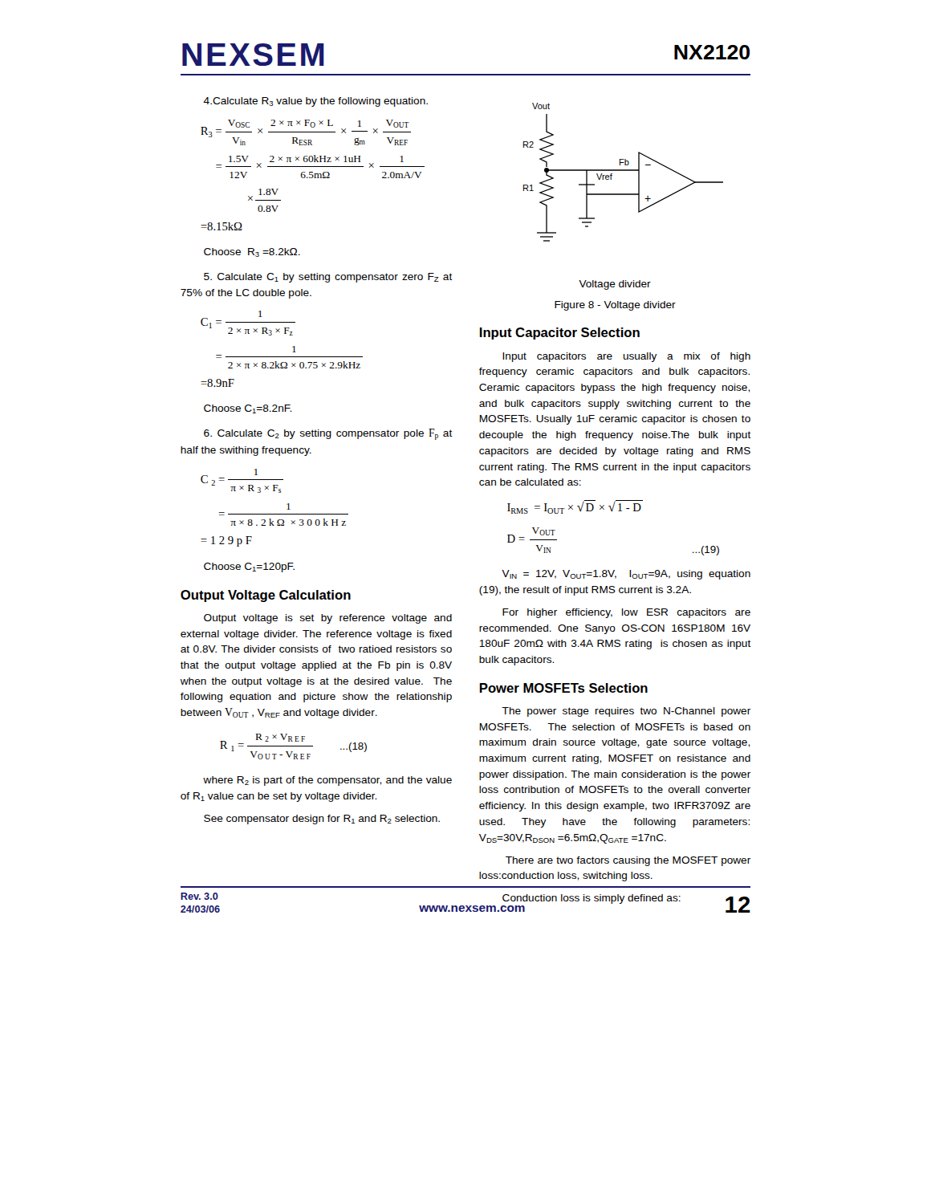NEXSEM
NX2120
4.Calculate R3 value by the following equation.
| R 3 = | V OSC V in × 2 × π × F O × L R ESR × 1 g m × V OUT V REF |
| = | 1.5V 12V × 2 × π × 60kHz × 1uH 6.5mΩ × 1 2.0mA/V |
| | × 1.8V 0.8V |
| =8.15kΩ |
Choose R3 =8.2kΩ.
5. Calculate C1 by setting compensator zero FZ at 75% of the LC double pole.
| C 1 = | 1 2 × π × R 3 × F z |
| = | 1 2 × π × 8.2kΩ × 0.75 × 2.9kHz |
| =8.9nF |
Choose C1=8.2nF.
6. Calculate C2 by setting compensator pole Fp at half the swithing frequency.
| C 2 = | 1 π × R 3 × F s |
| = | 1 π × 8 . 2 k Ω × 3 0 0 k H z |
| = 1 2 9 p F |
Choose C1=120pF.
Output Voltage Calculation
Output voltage is set by reference voltage and external voltage divider. The reference voltage is fixed at 0.8V. The divider consists of two ratioed resistors so that the output voltage applied at the Fb pin is 0.8V when the output voltage is at the desired value. The following equation and picture show the relationship between VOUT , VREF and voltage divider.
| R 1 = | R 2 × V R E F V O U T - V R E F | ...(18) |
where R2 is part of the compensator, and the value of R1 value can be set by voltage divider.
See compensator design for R1 and R2 selection.
Vout R2 R1 Vref Fb − +
Voltage divider
Figure 8 - Voltage divider
Input Capacitor Selection
Input capacitors are usually a mix of high frequency ceramic capacitors and bulk capacitors. Ceramic capacitors bypass the high frequency noise, and bulk capacitors supply switching current to the MOSFETs. Usually 1uF ceramic capacitor is chosen to decouple the high frequency noise.The bulk input capacitors are decided by voltage rating and RMS current rating. The RMS current in the input capacitors can be calculated as:
| I RMS = I OUT × √ D × √ 1 - D | |
| D = V OUT V IN | ...(19) |
VIN = 12V, VOUT=1.8V, IOUT=9A, using equation (19), the result of input RMS current is 3.2A.
For higher efficiency, low ESR capacitors are recommended. One Sanyo OS-CON 16SP180M 16V 180uF 20mΩ with 3.4A RMS rating is chosen as input bulk capacitors.
Power MOSFETs Selection
The power stage requires two N-Channel power MOSFETs. The selection of MOSFETs is based on maximum drain source voltage, gate source voltage, maximum current rating, MOSFET on resistance and power dissipation. The main consideration is the power loss contribution of MOSFETs to the overall converter efficiency. In this design example, two IRFR3709Z are used. They have the following parameters: VDS=30V,RDSON =6.5mΩ,QGATE =17nC.
There are two factors causing the MOSFET power loss:conduction loss, switching loss.
Conduction loss is simply defined as:
Rev. 3.0
24/03/06
www.nexsem.com
12